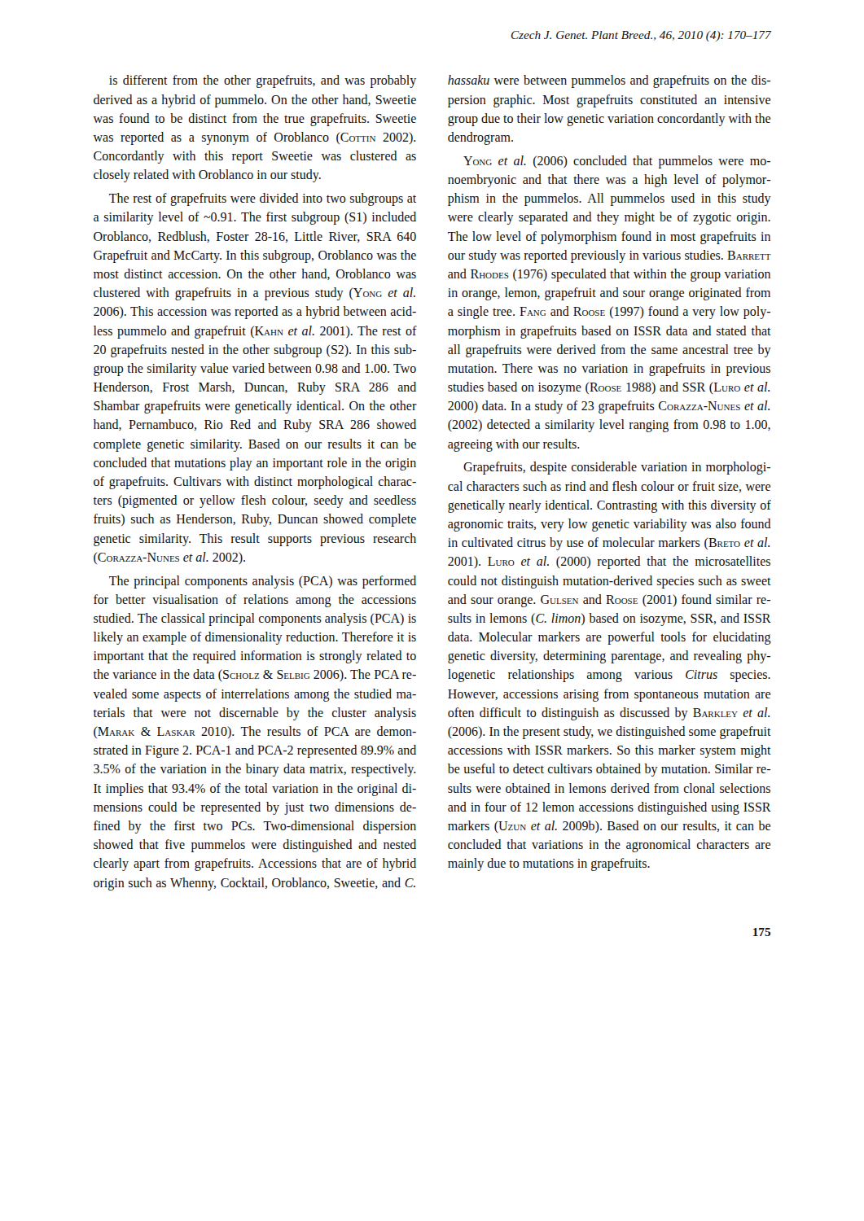Czech J. Genet. Plant Breed., 46, 2010 (4): 170–177
is different from the other grapefruits, and was probably derived as a hybrid of pummelo. On the other hand, Sweetie was found to be distinct from the true grapefruits. Sweetie was reported as a synonym of Oroblanco (Cottin 2002). Concordantly with this report Sweetie was clustered as closely related with Oroblanco in our study.
The rest of grapefruits were divided into two subgroups at a similarity level of ~0.91. The first subgroup (S1) included Oroblanco, Redblush, Foster 28-16, Little River, SRA 640 Grapefruit and McCarty. In this subgroup, Oroblanco was the most distinct accession. On the other hand, Oroblanco was clustered with grapefruits in a previous study (Yong et al. 2006). This accession was reported as a hybrid between acidless pummelo and grapefruit (Kahn et al. 2001). The rest of 20 grapefruits nested in the other subgroup (S2). In this subgroup the similarity value varied between 0.98 and 1.00. Two Henderson, Frost Marsh, Duncan, Ruby SRA 286 and Shambar grapefruits were genetically identical. On the other hand, Pernambuco, Rio Red and Ruby SRA 286 showed complete genetic similarity. Based on our results it can be concluded that mutations play an important role in the origin of grapefruits. Cultivars with distinct morphological characters (pigmented or yellow flesh colour, seedy and seedless fruits) such as Henderson, Ruby, Duncan showed complete genetic similarity. This result supports previous research (Corazza-Nunes et al. 2002).
The principal components analysis (PCA) was performed for better visualisation of relations among the accessions studied. The classical principal components analysis (PCA) is likely an example of dimensionality reduction. Therefore it is important that the required information is strongly related to the variance in the data (Scholz & Selbig 2006). The PCA revealed some aspects of interrelations among the studied materials that were not discernable by the cluster analysis (Marak & Laskar 2010). The results of PCA are demonstrated in Figure 2. PCA-1 and PCA-2 represented 89.9% and 3.5% of the variation in the binary data matrix, respectively. It implies that 93.4% of the total variation in the original dimensions could be represented by just two dimensions defined by the first two PCs. Two-dimensional dispersion showed that five pummelos were distinguished and nested clearly apart from grapefruits. Accessions that are of hybrid origin such as Whenny, Cocktail, Oroblanco, Sweetie, and C. hassaku were between pummelos and grapefruits on the dispersion graphic. Most grapefruits constituted an intensive group due to their low genetic variation concordantly with the dendrogram.
Yong et al. (2006) concluded that pummelos were monoembryonic and that there was a high level of polymorphism in the pummelos. All pummelos used in this study were clearly separated and they might be of zygotic origin. The low level of polymorphism found in most grapefruits in our study was reported previously in various studies. Barrett and Rhodes (1976) speculated that within the group variation in orange, lemon, grapefruit and sour orange originated from a single tree. Fang and Roose (1997) found a very low polymorphism in grapefruits based on ISSR data and stated that all grapefruits were derived from the same ancestral tree by mutation. There was no variation in grapefruits in previous studies based on isozyme (Roose 1988) and SSR (Luro et al. 2000) data. In a study of 23 grapefruits Corazza-Nunes et al. (2002) detected a similarity level ranging from 0.98 to 1.00, agreeing with our results.
Grapefruits, despite considerable variation in morphological characters such as rind and flesh colour or fruit size, were genetically nearly identical. Contrasting with this diversity of agronomic traits, very low genetic variability was also found in cultivated citrus by use of molecular markers (Breto et al. 2001). Luro et al. (2000) reported that the microsatellites could not distinguish mutation-derived species such as sweet and sour orange. Gulsen and Roose (2001) found similar results in lemons (C. limon) based on isozyme, SSR, and ISSR data. Molecular markers are powerful tools for elucidating genetic diversity, determining parentage, and revealing phylogenetic relationships among various Citrus species. However, accessions arising from spontaneous mutation are often difficult to distinguish as discussed by Barkley et al. (2006). In the present study, we distinguished some grapefruit accessions with ISSR markers. So this marker system might be useful to detect cultivars obtained by mutation. Similar results were obtained in lemons derived from clonal selections and in four of 12 lemon accessions distinguished using ISSR markers (Uzun et al. 2009b). Based on our results, it can be concluded that variations in the agronomical characters are mainly due to mutations in grapefruits.
175